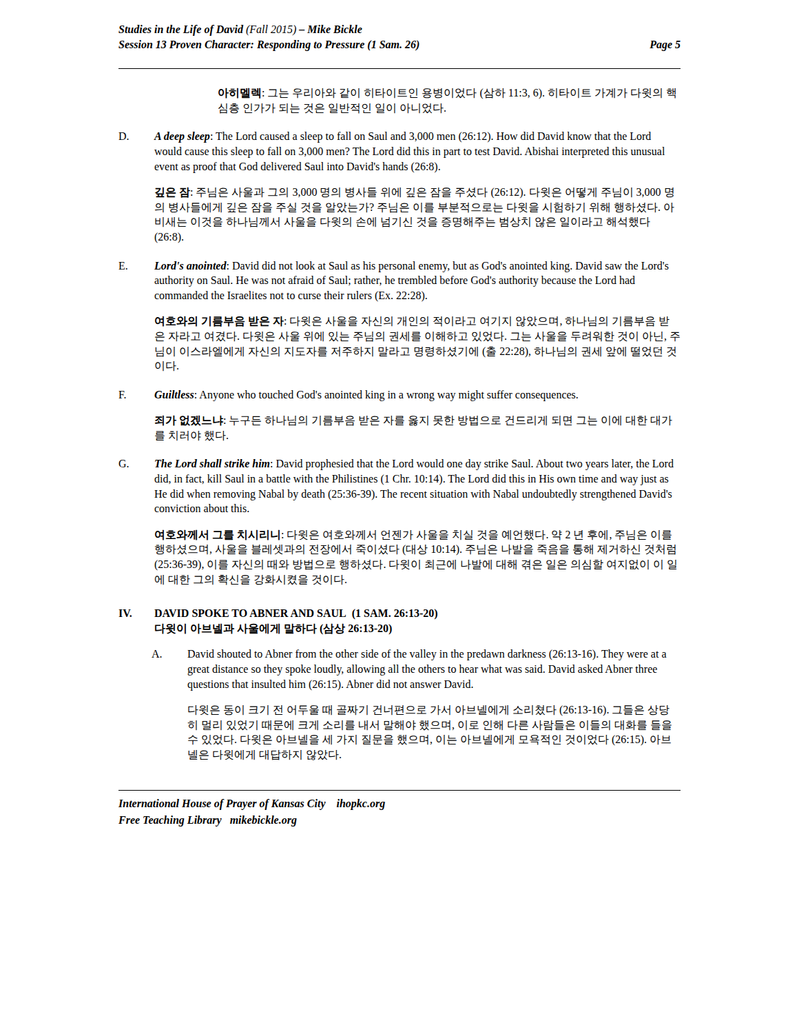Studies in the Life of David (Fall 2015) – Mike Bickle
Session 13 Proven Character: Responding to Pressure (1 Sam. 26) Page 5
아히멜렉: 그는 우리아와 같이 히타이트인 용병이었다 (삼하 11:3, 6). 히타이트 가계가 다윗의 핵심층 인가가 되는 것은 일반적인 일이 아니었다.
D.
A deep sleep: The Lord caused a sleep to fall on Saul and 3,000 men (26:12). How did David know that the Lord would cause this sleep to fall on 3,000 men? The Lord did this in part to test David. Abishai interpreted this unusual event as proof that God delivered Saul into David's hands (26:8).
깊은 잠: 주님은 사울과 그의 3,000 명의 병사들 위에 깊은 잠을 주셨다 (26:12). 다윗은 어떻게 주님이 3,000 명의 병사들에게 깊은 잠을 주실 것을 알았는가? 주님은 이를 부분적으로는 다윗을 시험하기 위해 행하셨다. 아비새는 이것을 하나님께서 사울을 다윗의 손에 넘기신 것을 증명해주는 범상치 않은 일이라고 해석했다 (26:8).
E.
Lord's anointed: David did not look at Saul as his personal enemy, but as God's anointed king. David saw the Lord's authority on Saul. He was not afraid of Saul; rather, he trembled before God's authority because the Lord had commanded the Israelites not to curse their rulers (Ex. 22:28).
여호와의 기름부음 받은 자: 다윗은 사울을 자신의 개인의 적이라고 여기지 않았으며, 하나님의 기름부음 받은 자라고 여겼다. 다윗은 사울 위에 있는 주님의 권세를 이해하고 있었다. 그는 사울을 두려워한 것이 아닌, 주님이 이스라엘에게 자신의 지도자를 저주하지 말라고 명령하셨기에 (출 22:28), 하나님의 권세 앞에 떨었던 것이다.
F.
Guiltless: Anyone who touched God's anointed king in a wrong way might suffer consequences.
죄가 없겠느냐: 누구든 하나님의 기름부음 받은 자를 옳지 못한 방법으로 건드리게 되면 그는 이에 대한 대가를 치러야 했다.
G.
The Lord shall strike him: David prophesied that the Lord would one day strike Saul. About two years later, the Lord did, in fact, kill Saul in a battle with the Philistines (1 Chr. 10:14). The Lord did this in His own time and way just as He did when removing Nabal by death (25:36-39). The recent situation with Nabal undoubtedly strengthened David's conviction about this.
여호와께서 그를 치시리니: 다윗은 여호와께서 언젠가 사울을 치실 것을 예언했다. 약 2 년 후에, 주님은 이를 행하셨으며, 사울을 블레셋과의 전장에서 죽이셨다 (대상 10:14). 주님은 나발을 죽음을 통해 제거하신 것처럼 (25:36-39), 이를 자신의 때와 방법으로 행하셨다. 다윗이 최근에 나발에 대해 겪은 일은 의심할 여지없이 이 일에 대한 그의 확신을 강화시켰을 것이다.
IV. DAVID SPOKE TO ABNER AND SAUL (1 SAM. 26:13-20)
다윗이 아브넬과 사울에게 말하다 (삼상 26:13-20)
A.
David shouted to Abner from the other side of the valley in the predawn darkness (26:13-16). They were at a great distance so they spoke loudly, allowing all the others to hear what was said. David asked Abner three questions that insulted him (26:15). Abner did not answer David.
다윗은 동이 크기 전 어두울 때 골짜기 건너편으로 가서 아브넬에게 소리쳤다 (26:13-16). 그들은 상당히 멀리 있었기 때문에 크게 소리를 내서 말해야 했으며, 이로 인해 다른 사람들은 이들의 대화를 들을 수 있었다. 다윗은 아브넬을 세 가지 질문을 했으며, 이는 아브넬에게 모욕적인 것이었다 (26:15). 아브넬은 다윗에게 대답하지 않았다.
International House of Prayer of Kansas City ihopkc.org
Free Teaching Library mikebickle.org